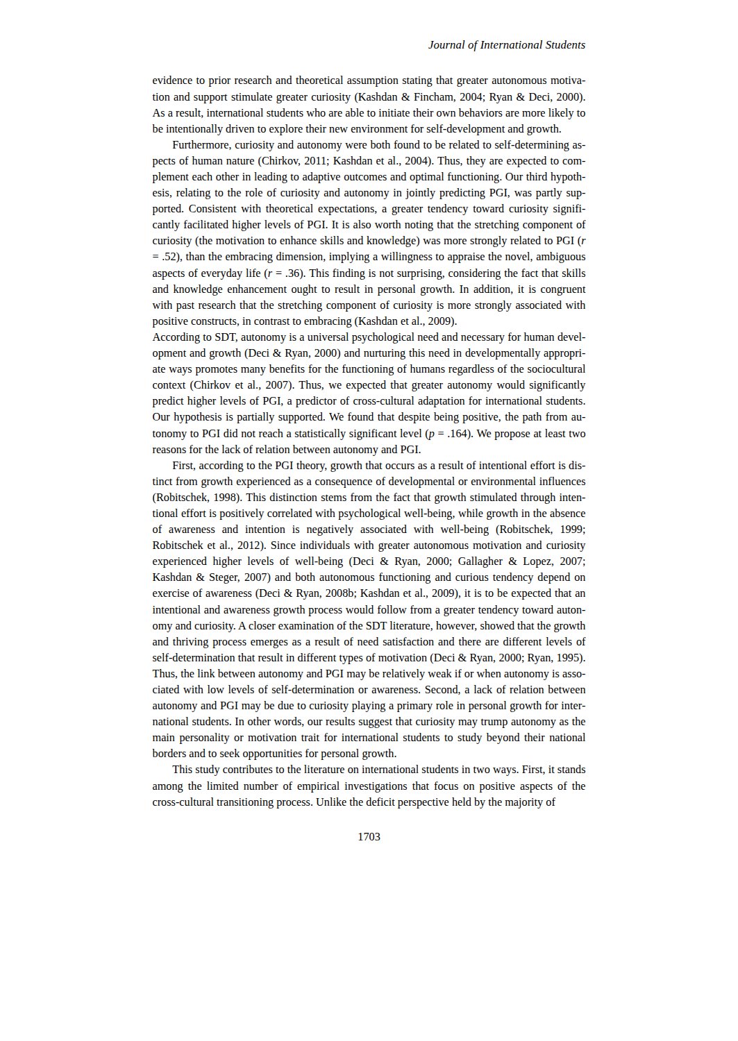Journal of International Students
evidence to prior research and theoretical assumption stating that greater autonomous motivation and support stimulate greater curiosity (Kashdan & Fincham, 2004; Ryan & Deci, 2000). As a result, international students who are able to initiate their own behaviors are more likely to be intentionally driven to explore their new environment for self-development and growth.
Furthermore, curiosity and autonomy were both found to be related to self-determining aspects of human nature (Chirkov, 2011; Kashdan et al., 2004). Thus, they are expected to complement each other in leading to adaptive outcomes and optimal functioning. Our third hypothesis, relating to the role of curiosity and autonomy in jointly predicting PGI, was partly supported. Consistent with theoretical expectations, a greater tendency toward curiosity significantly facilitated higher levels of PGI. It is also worth noting that the stretching component of curiosity (the motivation to enhance skills and knowledge) was more strongly related to PGI (r = .52), than the embracing dimension, implying a willingness to appraise the novel, ambiguous aspects of everyday life (r = .36). This finding is not surprising, considering the fact that skills and knowledge enhancement ought to result in personal growth. In addition, it is congruent with past research that the stretching component of curiosity is more strongly associated with positive constructs, in contrast to embracing (Kashdan et al., 2009).
According to SDT, autonomy is a universal psychological need and necessary for human development and growth (Deci & Ryan, 2000) and nurturing this need in developmentally appropriate ways promotes many benefits for the functioning of humans regardless of the sociocultural context (Chirkov et al., 2007). Thus, we expected that greater autonomy would significantly predict higher levels of PGI, a predictor of cross-cultural adaptation for international students. Our hypothesis is partially supported. We found that despite being positive, the path from autonomy to PGI did not reach a statistically significant level (p = .164). We propose at least two reasons for the lack of relation between autonomy and PGI.
First, according to the PGI theory, growth that occurs as a result of intentional effort is distinct from growth experienced as a consequence of developmental or environmental influences (Robitschek, 1998). This distinction stems from the fact that growth stimulated through intentional effort is positively correlated with psychological well-being, while growth in the absence of awareness and intention is negatively associated with well-being (Robitschek, 1999; Robitschek et al., 2012). Since individuals with greater autonomous motivation and curiosity experienced higher levels of well-being (Deci & Ryan, 2000; Gallagher & Lopez, 2007; Kashdan & Steger, 2007) and both autonomous functioning and curious tendency depend on exercise of awareness (Deci & Ryan, 2008b; Kashdan et al., 2009), it is to be expected that an intentional and awareness growth process would follow from a greater tendency toward autonomy and curiosity. A closer examination of the SDT literature, however, showed that the growth and thriving process emerges as a result of need satisfaction and there are different levels of self-determination that result in different types of motivation (Deci & Ryan, 2000; Ryan, 1995). Thus, the link between autonomy and PGI may be relatively weak if or when autonomy is associated with low levels of self-determination or awareness. Second, a lack of relation between autonomy and PGI may be due to curiosity playing a primary role in personal growth for international students. In other words, our results suggest that curiosity may trump autonomy as the main personality or motivation trait for international students to study beyond their national borders and to seek opportunities for personal growth.
This study contributes to the literature on international students in two ways. First, it stands among the limited number of empirical investigations that focus on positive aspects of the cross-cultural transitioning process. Unlike the deficit perspective held by the majority of
1703